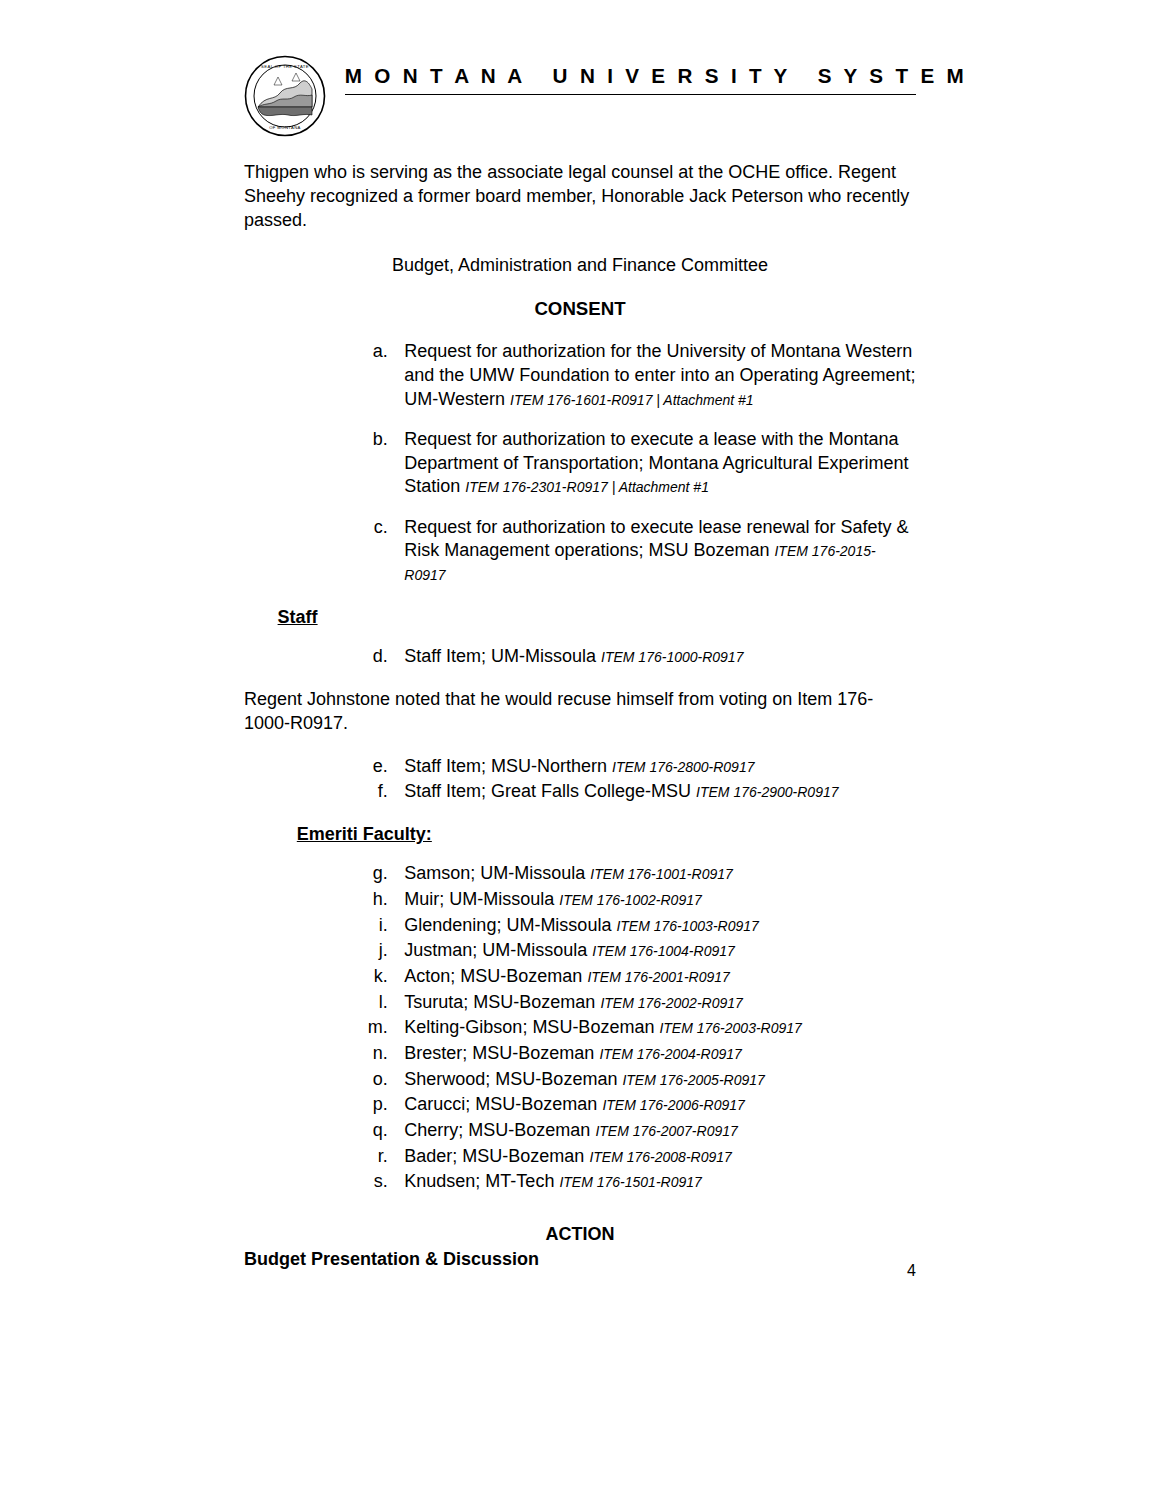SEAL OF THE STATE OF MONTANA
M O N T A N A U N I V E R S I T Y S Y S T E M
Thigpen who is serving as the associate legal counsel at the OCHE office. Regent Sheehy recognized a former board member, Honorable Jack Peterson who recently passed.
Budget, Administration and Finance Committee
CONSENT
Request for authorization for the University of Montana Western and the UMW Foundation to enter into an Operating Agreement; UM-Western ITEM 176-1601-R0917 | Attachment #1
Request for authorization to execute a lease with the Montana Department of Transportation; Montana Agricultural Experiment Station ITEM 176-2301-R0917 | Attachment #1
Request for authorization to execute lease renewal for Safety & Risk Management operations; MSU Bozeman ITEM 176-2015-R0917
Staff
Staff Item; UM-Missoula ITEM 176-1000-R0917
Regent Johnstone noted that he would recuse himself from voting on Item 176-1000-R0917.
Staff Item; MSU-Northern ITEM 176-2800-R0917
Staff Item; Great Falls College-MSU ITEM 176-2900-R0917
Emeriti Faculty:
Samson; UM-Missoula ITEM 176-1001-R0917
Muir; UM-Missoula ITEM 176-1002-R0917
Glendening; UM-Missoula ITEM 176-1003-R0917
Justman; UM-Missoula ITEM 176-1004-R0917
Acton; MSU-Bozeman ITEM 176-2001-R0917
Tsuruta; MSU-Bozeman ITEM 176-2002-R0917
Kelting-Gibson; MSU-Bozeman ITEM 176-2003-R0917
Brester; MSU-Bozeman ITEM 176-2004-R0917
Sherwood; MSU-Bozeman ITEM 176-2005-R0917
Carucci; MSU-Bozeman ITEM 176-2006-R0917
Cherry; MSU-Bozeman ITEM 176-2007-R0917
Bader; MSU-Bozeman ITEM 176-2008-R0917
Knudsen; MT-Tech ITEM 176-1501-R0917
ACTION
Budget Presentation & Discussion
4